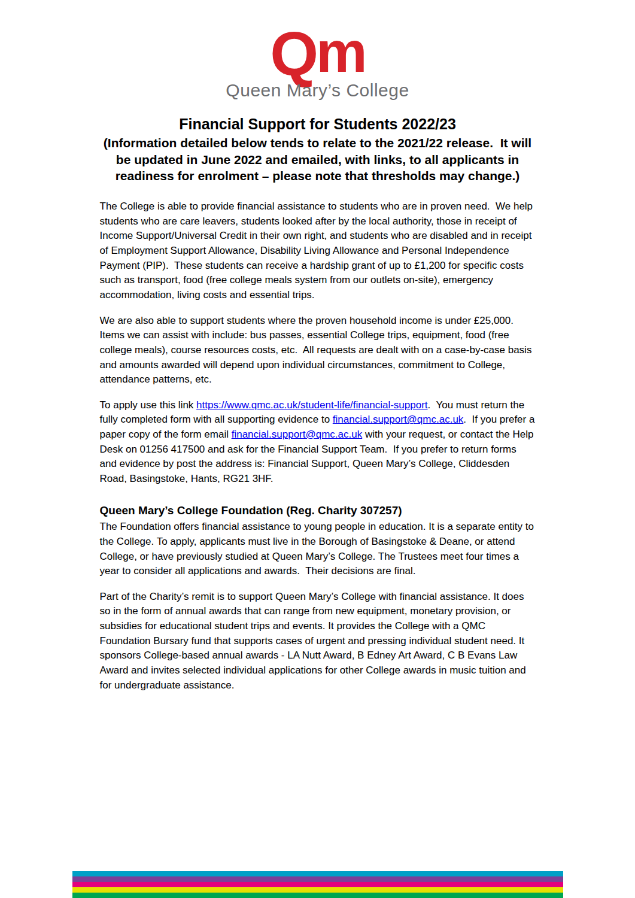Qm
Queen Mary’s College
Financial Support for Students 2022/23
(Information detailed below tends to relate to the 2021/22 release. It will be updated in June 2022 and emailed, with links, to all applicants in readiness for enrolment – please note that thresholds may change.)
The College is able to provide financial assistance to students who are in proven need. We help students who are care leavers, students looked after by the local authority, those in receipt of Income Support/Universal Credit in their own right, and students who are disabled and in receipt of Employment Support Allowance, Disability Living Allowance and Personal Independence Payment (PIP). These students can receive a hardship grant of up to £1,200 for specific costs such as transport, food (free college meals system from our outlets on-site), emergency accommodation, living costs and essential trips.
We are also able to support students where the proven household income is under £25,000. Items we can assist with include: bus passes, essential College trips, equipment, food (free college meals), course resources costs, etc. All requests are dealt with on a case-by-case basis and amounts awarded will depend upon individual circumstances, commitment to College, attendance patterns, etc.
To apply use this link https://www.qmc.ac.uk/student-life/financial-support. You must return the fully completed form with all supporting evidence to financial.support@qmc.ac.uk. If you prefer a paper copy of the form email financial.support@qmc.ac.uk with your request, or contact the Help Desk on 01256 417500 and ask for the Financial Support Team. If you prefer to return forms and evidence by post the address is: Financial Support, Queen Mary’s College, Cliddesden Road, Basingstoke, Hants, RG21 3HF.
Queen Mary’s College Foundation (Reg. Charity 307257)
The Foundation offers financial assistance to young people in education. It is a separate entity to the College. To apply, applicants must live in the Borough of Basingstoke & Deane, or attend College, or have previously studied at Queen Mary’s College. The Trustees meet four times a year to consider all applications and awards. Their decisions are final.
Part of the Charity’s remit is to support Queen Mary’s College with financial assistance. It does so in the form of annual awards that can range from new equipment, monetary provision, or subsidies for educational student trips and events. It provides the College with a QMC Foundation Bursary fund that supports cases of urgent and pressing individual student need. It sponsors College-based annual awards - LA Nutt Award, B Edney Art Award, C B Evans Law Award and invites selected individual applications for other College awards in music tuition and for undergraduate assistance.